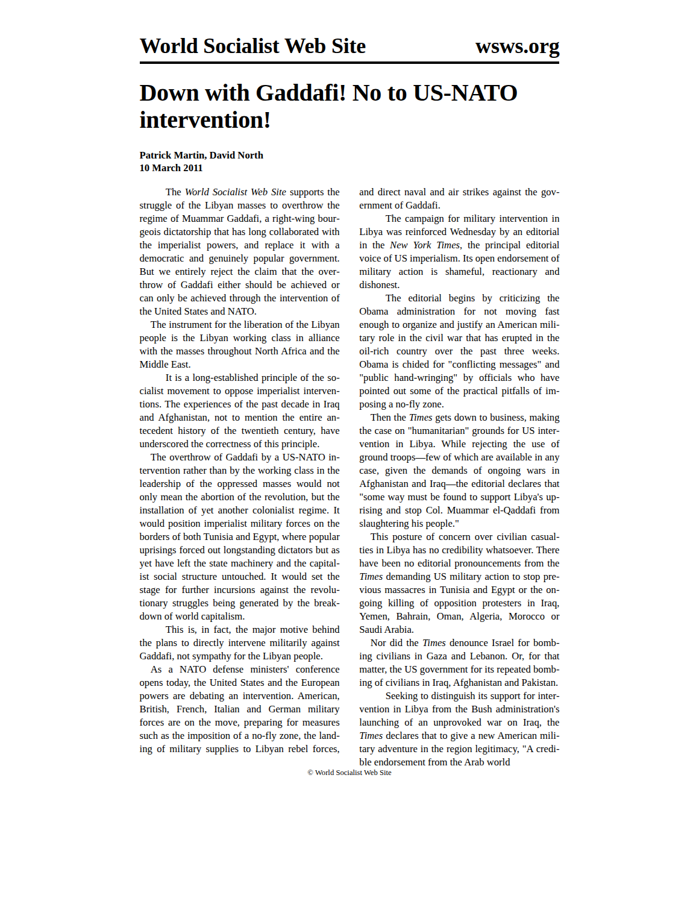World Socialist Web Site wsws.org
Down with Gaddafi! No to US-NATO intervention!
Patrick Martin, David North
10 March 2011
The World Socialist Web Site supports the struggle of the Libyan masses to overthrow the regime of Muammar Gaddafi, a right-wing bourgeois dictatorship that has long collaborated with the imperialist powers, and replace it with a democratic and genuinely popular government. But we entirely reject the claim that the overthrow of Gaddafi either should be achieved or can only be achieved through the intervention of the United States and NATO.
The instrument for the liberation of the Libyan people is the Libyan working class in alliance with the masses throughout North Africa and the Middle East.
It is a long-established principle of the socialist movement to oppose imperialist interventions. The experiences of the past decade in Iraq and Afghanistan, not to mention the entire antecedent history of the twentieth century, have underscored the correctness of this principle.
The overthrow of Gaddafi by a US-NATO intervention rather than by the working class in the leadership of the oppressed masses would not only mean the abortion of the revolution, but the installation of yet another colonialist regime. It would position imperialist military forces on the borders of both Tunisia and Egypt, where popular uprisings forced out longstanding dictators but as yet have left the state machinery and the capitalist social structure untouched. It would set the stage for further incursions against the revolutionary struggles being generated by the breakdown of world capitalism.
This is, in fact, the major motive behind the plans to directly intervene militarily against Gaddafi, not sympathy for the Libyan people.
As a NATO defense ministers' conference opens today, the United States and the European powers are debating an intervention. American, British, French, Italian and German military forces are on the move, preparing for measures such as the imposition of a no-fly zone, the landing of military supplies to Libyan rebel forces, and direct naval and air strikes against the government of Gaddafi.
The campaign for military intervention in Libya was reinforced Wednesday by an editorial in the New York Times, the principal editorial voice of US imperialism. Its open endorsement of military action is shameful, reactionary and dishonest.
The editorial begins by criticizing the Obama administration for not moving fast enough to organize and justify an American military role in the civil war that has erupted in the oil-rich country over the past three weeks. Obama is chided for "conflicting messages" and "public hand-wringing" by officials who have pointed out some of the practical pitfalls of imposing a no-fly zone.
Then the Times gets down to business, making the case on "humanitarian" grounds for US intervention in Libya. While rejecting the use of ground troops—few of which are available in any case, given the demands of ongoing wars in Afghanistan and Iraq—the editorial declares that "some way must be found to support Libya's uprising and stop Col. Muammar el-Qaddafi from slaughtering his people."
This posture of concern over civilian casualties in Libya has no credibility whatsoever. There have been no editorial pronouncements from the Times demanding US military action to stop previous massacres in Tunisia and Egypt or the ongoing killing of opposition protesters in Iraq, Yemen, Bahrain, Oman, Algeria, Morocco or Saudi Arabia.
Nor did the Times denounce Israel for bombing civilians in Gaza and Lebanon. Or, for that matter, the US government for its repeated bombing of civilians in Iraq, Afghanistan and Pakistan.
Seeking to distinguish its support for intervention in Libya from the Bush administration's launching of an unprovoked war on Iraq, the Times declares that to give a new American military adventure in the region legitimacy, "A credible endorsement from the Arab world
© World Socialist Web Site